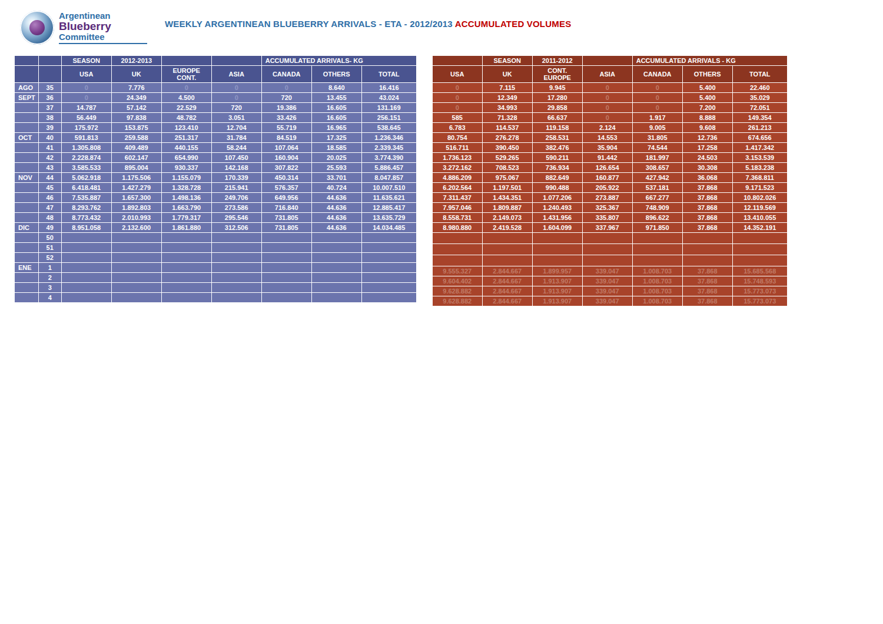Argentinean
Blueberry
Committee
WEEKLY ARGENTINEAN BLUEBERRY ARRIVALS - ETA - 2012/2013 ACCUMULATED VOLUMES
| | | SEASON | 2012-2013 | | | ACCUMULATED ARRIVALS- KG |
| --- | --- | --- | --- | --- | --- | --- |
| | | USA | UK | EUROPE CONT. | ASIA | CANADA | OTHERS | TOTAL |
| AGO | 35 | 0 | 7.776 | 0 | 0 | 0 | 8.640 | 16.416 |
| SEPT | 36 | 0 | 24.349 | 4.500 | 0 | 720 | 13.455 | 43.024 |
| | 37 | 14.787 | 57.142 | 22.529 | 720 | 19.386 | 16.605 | 131.169 |
| | 38 | 56.449 | 97.838 | 48.782 | 3.051 | 33.426 | 16.605 | 256.151 |
| | 39 | 175.972 | 153.875 | 123.410 | 12.704 | 55.719 | 16.965 | 538.645 |
| OCT | 40 | 591.813 | 259.588 | 251.317 | 31.784 | 84.519 | 17.325 | 1.236.346 |
| | 41 | 1.305.808 | 409.489 | 440.155 | 58.244 | 107.064 | 18.585 | 2.339.345 |
| | 42 | 2.228.874 | 602.147 | 654.990 | 107.450 | 160.904 | 20.025 | 3.774.390 |
| | 43 | 3.585.533 | 895.004 | 930.337 | 142.168 | 307.822 | 25.593 | 5.886.457 |
| NOV | 44 | 5.062.918 | 1.175.506 | 1.155.079 | 170.339 | 450.314 | 33.701 | 8.047.857 |
| | 45 | 6.418.481 | 1.427.279 | 1.328.728 | 215.941 | 576.357 | 40.724 | 10.007.510 |
| | 46 | 7.535.887 | 1.657.300 | 1.498.136 | 249.706 | 649.956 | 44.636 | 11.635.621 |
| | 47 | 8.293.762 | 1.892.803 | 1.663.790 | 273.586 | 716.840 | 44.636 | 12.885.417 |
| | 48 | 8.773.432 | 2.010.993 | 1.779.317 | 295.546 | 731.805 | 44.636 | 13.635.729 |
| DIC | 49 | 8.951.058 | 2.132.600 | 1.861.880 | 312.506 | 731.805 | 44.636 | 14.034.485 |
| | 50 | | | | | | | |
| | 51 | | | | | | | |
| | 52 | | | | | | | |
| ENE | 1 | | | | | | | |
| | 2 | | | | | | | |
| | 3 | | | | | | | |
| | 4 | | | | | | | |
| | SEASON | 2011-2012 | | ACCUMULATED ARRIVALS - KG |
| --- | --- | --- | --- | --- |
| USA | UK | CONT. EUROPE | ASIA | CANADA | OTHERS | TOTAL |
| 0 | 7.115 | 9.945 | 0 | 0 | 5.400 | 22.460 |
| 0 | 12.349 | 17.280 | 0 | 0 | 5.400 | 35.029 |
| 0 | 34.993 | 29.858 | 0 | 0 | 7.200 | 72.051 |
| 585 | 71.328 | 66.637 | 0 | 1.917 | 8.888 | 149.354 |
| 6.783 | 114.537 | 119.158 | 2.124 | 9.005 | 9.608 | 261.213 |
| 80.754 | 276.278 | 258.531 | 14.553 | 31.805 | 12.736 | 674.656 |
| 516.711 | 390.450 | 382.476 | 35.904 | 74.544 | 17.258 | 1.417.342 |
| 1.736.123 | 529.265 | 590.211 | 91.442 | 181.997 | 24.503 | 3.153.539 |
| 3.272.162 | 708.523 | 736.934 | 126.654 | 308.657 | 30.308 | 5.183.238 |
| 4.886.209 | 975.067 | 882.649 | 160.877 | 427.942 | 36.068 | 7.368.811 |
| 6.202.564 | 1.197.501 | 990.488 | 205.922 | 537.181 | 37.868 | 9.171.523 |
| 7.311.437 | 1.434.351 | 1.077.206 | 273.887 | 667.277 | 37.868 | 10.802.026 |
| 7.957.046 | 1.809.887 | 1.240.493 | 325.367 | 748.909 | 37.868 | 12.119.569 |
| 8.558.731 | 2.149.073 | 1.431.956 | 335.807 | 896.622 | 37.868 | 13.410.055 |
| 8.980.880 | 2.419.528 | 1.604.099 | 337.967 | 971.850 | 37.868 | 14.352.191 |
| 9.555.327 | 2.844.667 | 1.899.957 | 339.047 | 1.008.703 | 37.868 | 15.685.568 |
| 9.604.402 | 2.844.667 | 1.913.907 | 339.047 | 1.008.703 | 37.868 | 15.748.593 |
| 9.628.882 | 2.844.667 | 1.913.907 | 339.047 | 1.008.703 | 37.868 | 15.773.073 |
| 9.628.882 | 2.844.667 | 1.913.907 | 339.047 | 1.008.703 | 37.868 | 15.773.073 |